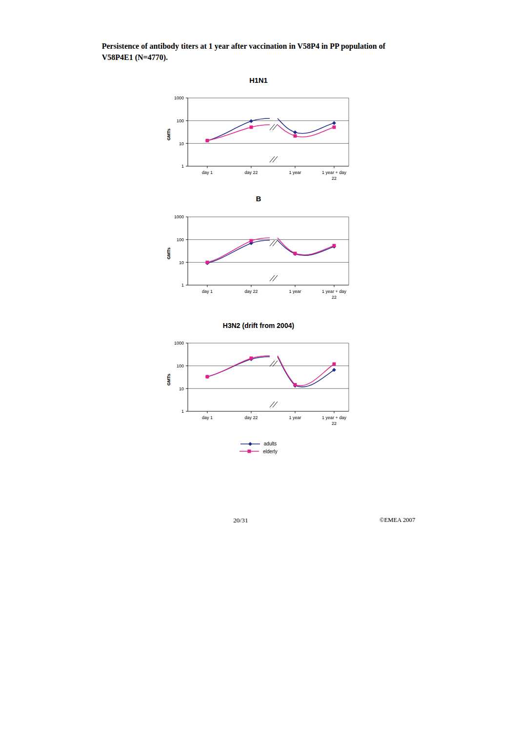Persistence of antibody titers at 1 year after vaccination in V58P4 in PP population of V58P4E1 (N=4770).
H1N1
1000 100 10 1 GMTs day 1 day 22 1 year 1 year + day 22
B
1000 100 10 1 GMTs day 1 day 22 1 year 1 year + day 22
H3N2 (drift from 2004)
1000 100 10 1 GMTs day 1 day 22 1 year 1 year + day 22
adults
elderly
20/31 ©EMEA 2007